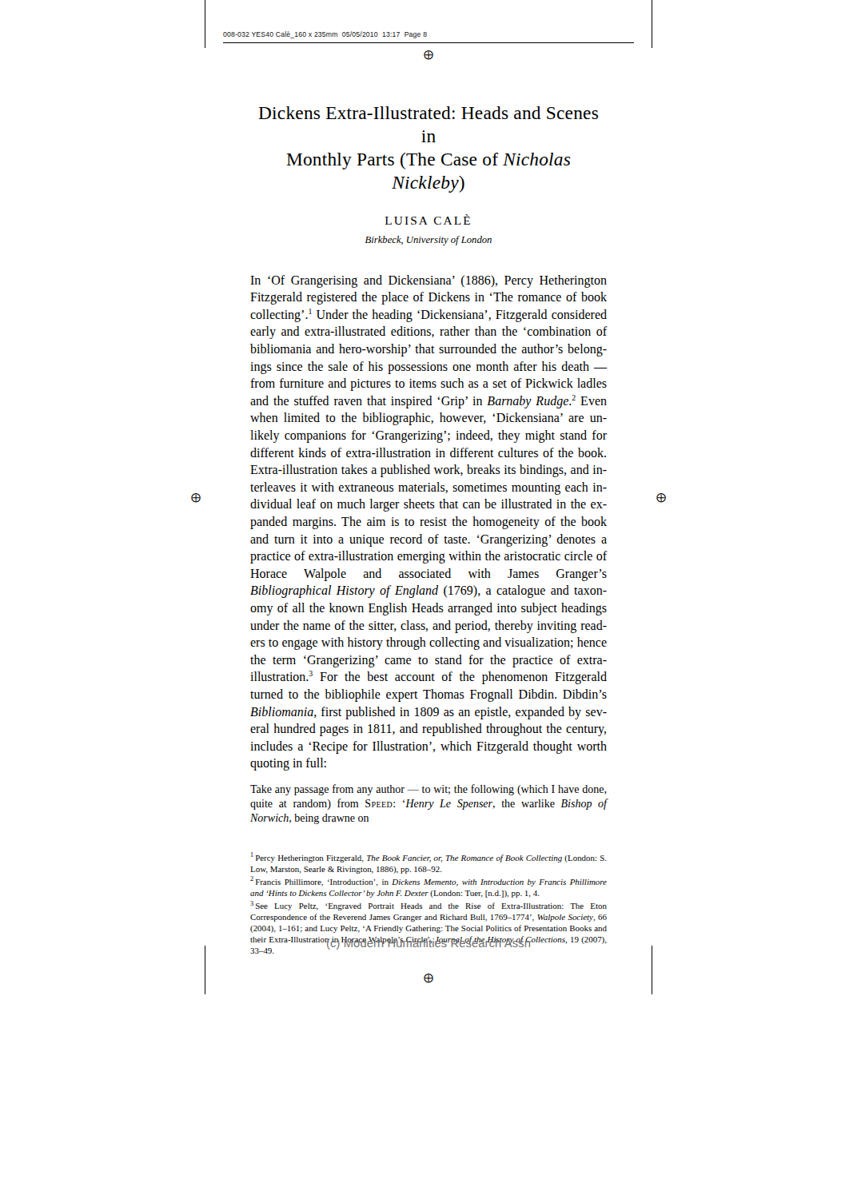008-032 YES40 Calè_160 x 235mm 05/05/2010 13:17 Page 8
⨁
⨁
⨁
Dickens Extra-Illustrated: Heads and Scenes in
Monthly Parts (The Case of Nicholas Nickleby)
Luisa Calè
Birkbeck, University of London
In ‘Of Grangerising and Dickensiana’ (1886), Percy Hetherington Fitzgerald registered the place of Dickens in ‘The romance of book collecting’.1 Under the heading ‘Dickensiana’, Fitzgerald considered early and extra-illustrated editions, rather than the ‘combination of bibliomania and hero-worship’ that surrounded the author’s belongings since the sale of his possessions one month after his death — from furniture and pictures to items such as a set of Pickwick ladles and the stuffed raven that inspired ‘Grip’ in Barnaby Rudge.2 Even when limited to the bibliographic, however, ‘Dickensiana’ are unlikely companions for ‘Grangerizing’; indeed, they might stand for different kinds of extra-illustration in different cultures of the book. Extra-illustration takes a published work, breaks its bindings, and interleaves it with extraneous materials, sometimes mounting each individual leaf on much larger sheets that can be illustrated in the expanded margins. The aim is to resist the homogeneity of the book and turn it into a unique record of taste. ‘Grangerizing’ denotes a practice of extra-illustration emerging within the aristocratic circle of Horace Walpole and associated with James Granger’s Bibliographical History of England (1769), a catalogue and taxonomy of all the known English Heads arranged into subject headings under the name of the sitter, class, and period, thereby inviting readers to engage with history through collecting and visualization; hence the term ‘Grangerizing’ came to stand for the practice of extra-illustration.3 For the best account of the phenomenon Fitzgerald turned to the bibliophile expert Thomas Frognall Dibdin. Dibdin’s Bibliomania, first published in 1809 as an epistle, expanded by several hundred pages in 1811, and republished throughout the century, includes a ‘Recipe for Illustration’, which Fitzgerald thought worth quoting in full:
Take any passage from any author — to wit; the following (which I have done, quite at random) from Speed: ‘Henry Le Spenser, the warlike Bishop of Norwich, being drawne on
1Percy Hetherington Fitzgerald, The Book Fancier, or, The Romance of Book Collecting (London: S. Low, Marston, Searle & Rivington, 1886), pp. 168–92.
2Francis Phillimore, ‘Introduction’, in Dickens Memento, with Introduction by Francis Phillimore and ‘Hints to Dickens Collector’ by John F. Dexter (London: Tuer, [n.d.]), pp. 1, 4.
3See Lucy Peltz, ‘Engraved Portrait Heads and the Rise of Extra-Illustration: The Eton Correspondence of the Reverend James Granger and Richard Bull, 1769–1774’, Walpole Society, 66 (2004), 1–161; and Lucy Peltz, ‘A Friendly Gathering: The Social Politics of Presentation Books and their Extra-Illustration in Horace Walpole’s Circle’, Journal of the History of Collections, 19 (2007), 33–49.
(c) Modern Humanities Research Assn
⨁